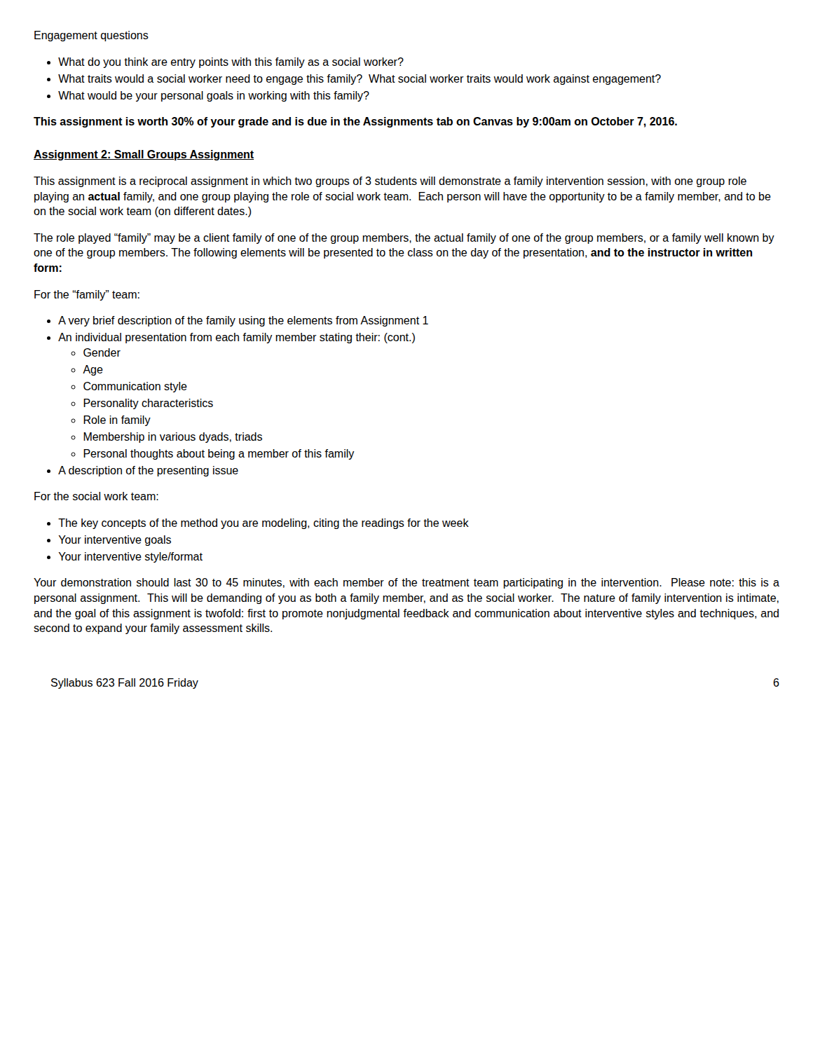Engagement questions
What do you think are entry points with this family as a social worker?
What traits would a social worker need to engage this family? What social worker traits would work against engagement?
What would be your personal goals in working with this family?
This assignment is worth 30% of your grade and is due in the Assignments tab on Canvas by 9:00am on October 7, 2016.
Assignment 2: Small Groups Assignment
This assignment is a reciprocal assignment in which two groups of 3 students will demonstrate a family intervention session, with one group role playing an actual family, and one group playing the role of social work team. Each person will have the opportunity to be a family member, and to be on the social work team (on different dates.)
The role played “family” may be a client family of one of the group members, the actual family of one of the group members, or a family well known by one of the group members. The following elements will be presented to the class on the day of the presentation, and to the instructor in written form:
For the “family” team:
A very brief description of the family using the elements from Assignment 1
An individual presentation from each family member stating their: (cont.)
Gender
Age
Communication style
Personality characteristics
Role in family
Membership in various dyads, triads
Personal thoughts about being a member of this family
A description of the presenting issue
For the social work team:
The key concepts of the method you are modeling, citing the readings for the week
Your interventive goals
Your interventive style/format
Your demonstration should last 30 to 45 minutes, with each member of the treatment team participating in the intervention. Please note: this is a personal assignment. This will be demanding of you as both a family member, and as the social worker. The nature of family intervention is intimate, and the goal of this assignment is twofold: first to promote nonjudgmental feedback and communication about interventive styles and techniques, and second to expand your family assessment skills.
Syllabus 623 Fall 2016 Friday 6